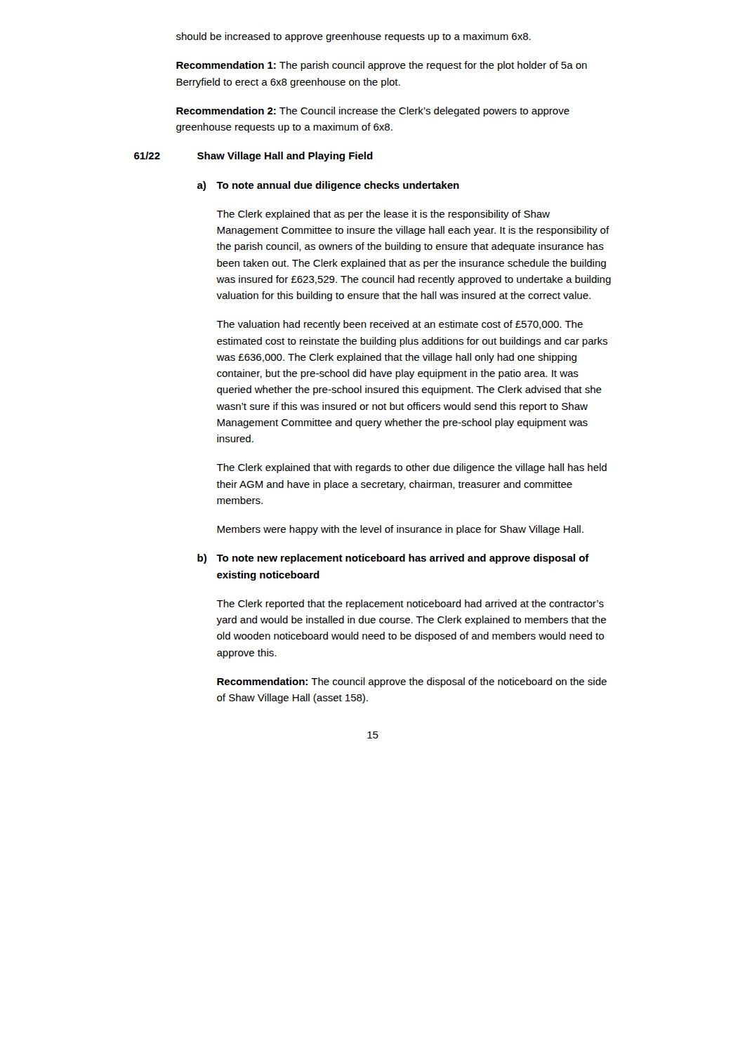should be increased to approve greenhouse requests up to a maximum 6x8.
Recommendation 1: The parish council approve the request for the plot holder of 5a on Berryfield to erect a 6x8 greenhouse on the plot.
Recommendation 2: The Council increase the Clerk’s delegated powers to approve greenhouse requests up to a maximum of 6x8.
61/22
Shaw Village Hall and Playing Field
a)
To note annual due diligence checks undertaken
The Clerk explained that as per the lease it is the responsibility of Shaw Management Committee to insure the village hall each year. It is the responsibility of the parish council, as owners of the building to ensure that adequate insurance has been taken out. The Clerk explained that as per the insurance schedule the building was insured for £623,529. The council had recently approved to undertake a building valuation for this building to ensure that the hall was insured at the correct value.
The valuation had recently been received at an estimate cost of £570,000. The estimated cost to reinstate the building plus additions for out buildings and car parks was £636,000. The Clerk explained that the village hall only had one shipping container, but the pre-school did have play equipment in the patio area. It was queried whether the pre-school insured this equipment. The Clerk advised that she wasn’t sure if this was insured or not but officers would send this report to Shaw Management Committee and query whether the pre-school play equipment was insured.
The Clerk explained that with regards to other due diligence the village hall has held their AGM and have in place a secretary, chairman, treasurer and committee members.
Members were happy with the level of insurance in place for Shaw Village Hall.
b)
To note new replacement noticeboard has arrived and approve disposal of existing noticeboard
The Clerk reported that the replacement noticeboard had arrived at the contractor’s yard and would be installed in due course. The Clerk explained to members that the old wooden noticeboard would need to be disposed of and members would need to approve this.
Recommendation: The council approve the disposal of the noticeboard on the side of Shaw Village Hall (asset 158).
15